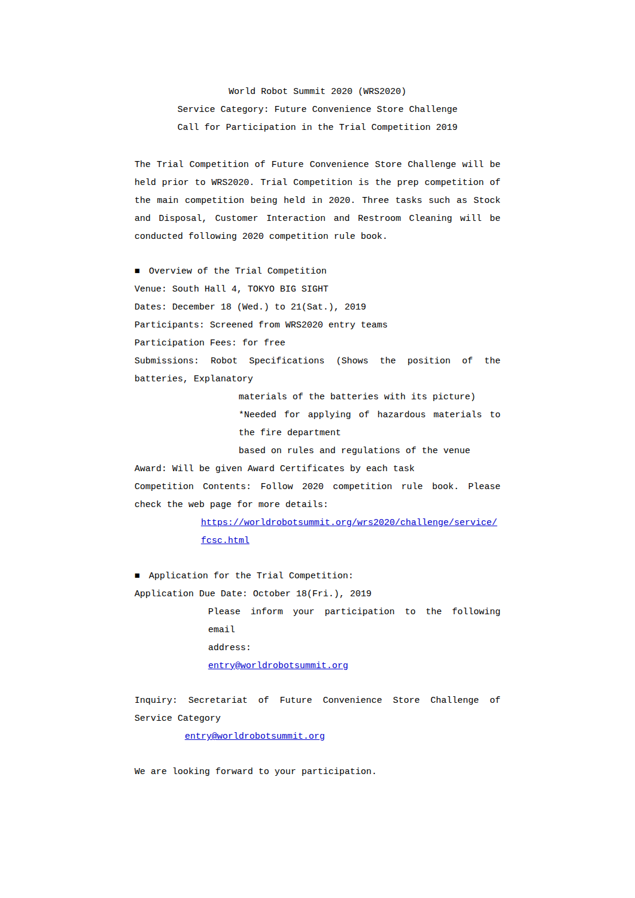World Robot Summit 2020 (WRS2020) Service Category: Future Convenience Store Challenge Call for Participation in the Trial Competition 2019
The Trial Competition of Future Convenience Store Challenge will be held prior to WRS2020. Trial Competition is the prep competition of the main competition being held in 2020. Three tasks such as Stock and Disposal, Customer Interaction and Restroom Cleaning will be conducted following 2020 competition rule book.
■Overview of the Trial Competition
Venue: South Hall 4, TOKYO BIG SIGHT
Dates: December 18 (Wed.) to 21(Sat.), 2019
Participants: Screened from WRS2020 entry teams
Participation Fees: for free
Submissions: Robot Specifications (Shows the position of the batteries, Explanatorymaterials of the batteries with its picture)*Needed for applying of hazardous materials to the fire department based on rules and regulations of the venue
Award: Will be given Award Certificates by each task
Competition Contents: Follow 2020 competition rule book. Please check the web page for more details:
https://worldrobotsummit.org/wrs2020/challenge/service/fcsc.html
■Application for the Trial Competition:
Application Due Date: October 18(Fri.), 2019Please inform your participation to the following email address: entry@worldrobotsummit.org
Inquiry: Secretariat of Future Convenience Store Challenge of Service Categoryentry@worldrobotsummit.org
We are looking forward to your participation.